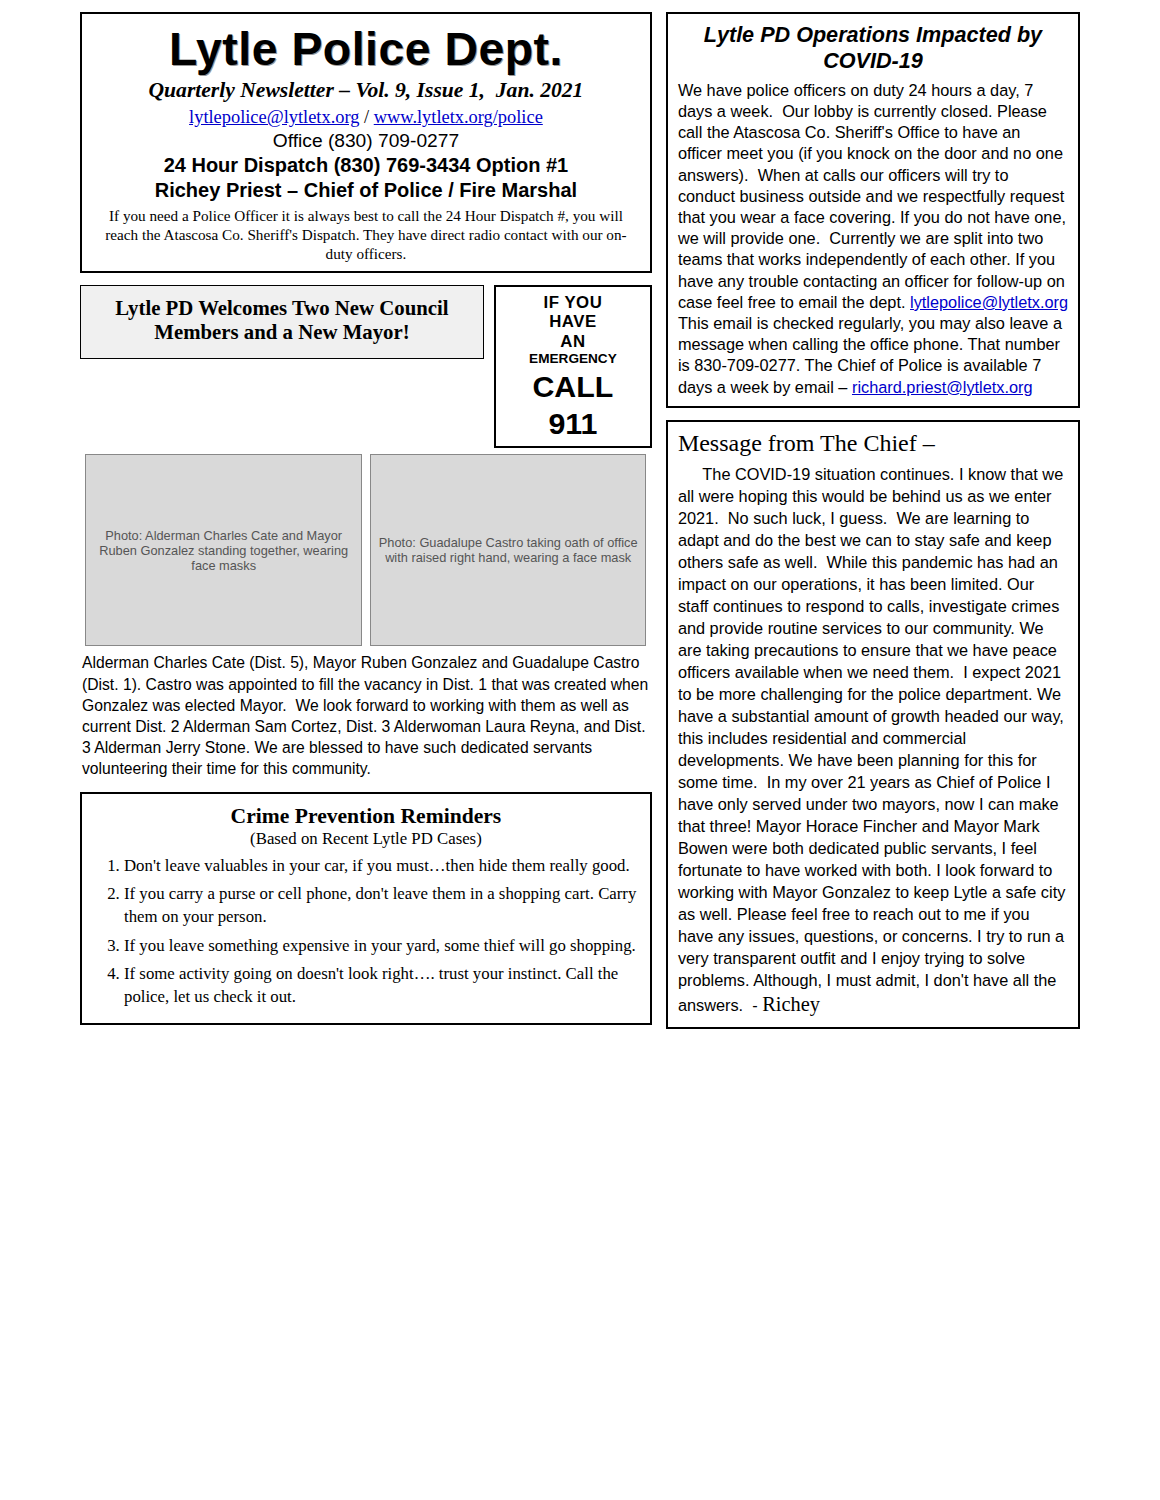Lytle Police Dept.
Quarterly Newsletter – Vol. 9, Issue 1, Jan. 2021
lytlepolice@lytletx.org / www.lytletx.org/police
Office (830) 709-0277
24 Hour Dispatch (830) 769-3434 Option #1
Richey Priest – Chief of Police / Fire Marshal
If you need a Police Officer it is always best to call the 24 Hour Dispatch #, you will reach the Atascosa Co. Sheriff's Dispatch. They have direct radio contact with our on-duty officers.
Lytle PD Welcomes Two New Council Members and a New Mayor!
IF YOU
HAVE
AN
EMERGENCY
CALL
911
Photo: Alderman Charles Cate and Mayor Ruben Gonzalez standing together, wearing face masks
Photo: Guadalupe Castro taking oath of office with raised right hand, wearing a face mask
Alderman Charles Cate (Dist. 5), Mayor Ruben Gonzalez and Guadalupe Castro (Dist. 1). Castro was appointed to fill the vacancy in Dist. 1 that was created when Gonzalez was elected Mayor. We look forward to working with them as well as current Dist. 2 Alderman Sam Cortez, Dist. 3 Alderwoman Laura Reyna, and Dist. 3 Alderman Jerry Stone. We are blessed to have such dedicated servants volunteering their time for this community.
Crime Prevention Reminders
(Based on Recent Lytle PD Cases)
Don't leave valuables in your car, if you must…then hide them really good.
If you carry a purse or cell phone, don't leave them in a shopping cart. Carry them on your person.
If you leave something expensive in your yard, some thief will go shopping.
If some activity going on doesn't look right…. trust your instinct. Call the police, let us check it out.
Lytle PD Operations Impacted by COVID-19
We have police officers on duty 24 hours a day, 7 days a week. Our lobby is currently closed. Please call the Atascosa Co. Sheriff's Office to have an officer meet you (if you knock on the door and no one answers). When at calls our officers will try to conduct business outside and we respectfully request that you wear a face covering. If you do not have one, we will provide one. Currently we are split into two teams that works independently of each other. If you have any trouble contacting an officer for follow-up on case feel free to email the dept. lytlepolice@lytletx.org This email is checked regularly, you may also leave a message when calling the office phone. That number is 830-709-0277. The Chief of Police is available 7 days a week by email – richard.priest@lytletx.org
Message from The Chief –
The COVID-19 situation continues. I know that we all were hoping this would be behind us as we enter 2021. No such luck, I guess. We are learning to adapt and do the best we can to stay safe and keep others safe as well. While this pandemic has had an impact on our operations, it has been limited. Our staff continues to respond to calls, investigate crimes and provide routine services to our community. We are taking precautions to ensure that we have peace officers available when we need them. I expect 2021 to be more challenging for the police department. We have a substantial amount of growth headed our way, this includes residential and commercial developments. We have been planning for this for some time. In my over 21 years as Chief of Police I have only served under two mayors, now I can make that three! Mayor Horace Fincher and Mayor Mark Bowen were both dedicated public servants, I feel fortunate to have worked with both. I look forward to working with Mayor Gonzalez to keep Lytle a safe city as well. Please feel free to reach out to me if you have any issues, questions, or concerns. I try to run a very transparent outfit and I enjoy trying to solve problems. Although, I must admit, I don't have all the answers. - Richey